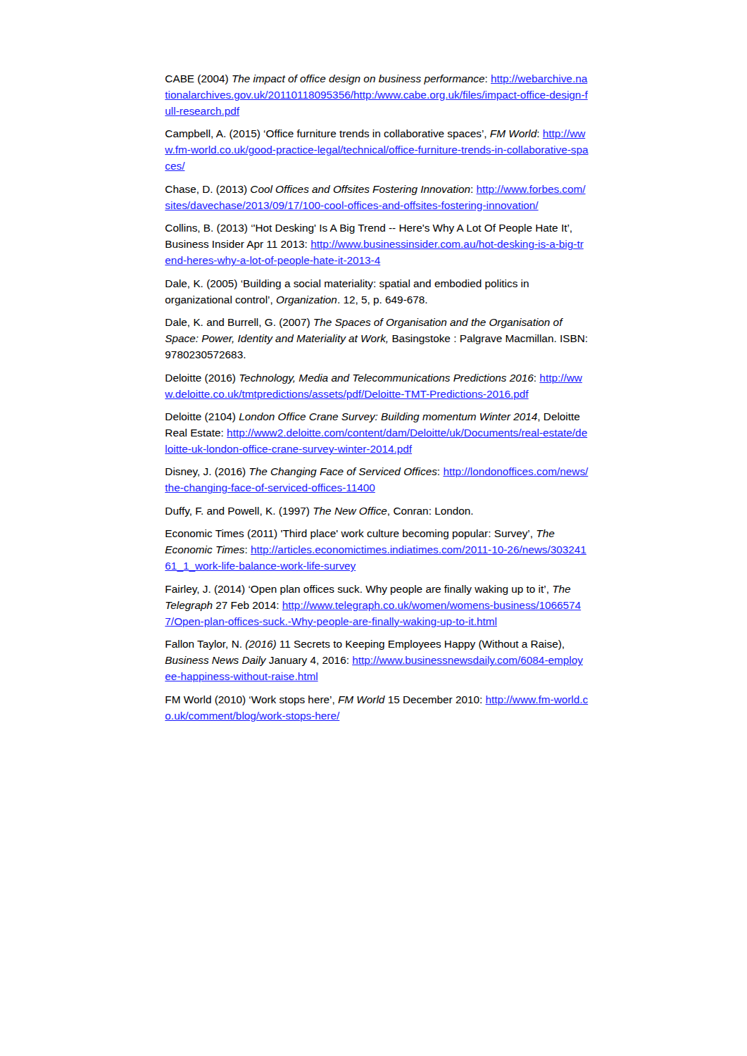CABE (2004) The impact of office design on business performance: http://webarchive.nationalarchives.gov.uk/20110118095356/http:/www.cabe.org.uk/files/impact-office-design-full-research.pdf
Campbell, A. (2015) ‘Office furniture trends in collaborative spaces’, FM World: http://www.fm-world.co.uk/good-practice-legal/technical/office-furniture-trends-in-collaborative-spaces/
Chase, D. (2013) Cool Offices and Offsites Fostering Innovation: http://www.forbes.com/sites/davechase/2013/09/17/100-cool-offices-and-offsites-fostering-innovation/
Collins, B. (2013) ‘'Hot Desking' Is A Big Trend -- Here's Why A Lot Of People Hate It’, Business Insider Apr 11 2013: http://www.businessinsider.com.au/hot-desking-is-a-big-trend-heres-why-a-lot-of-people-hate-it-2013-4
Dale, K. (2005) ‘Building a social materiality: spatial and embodied politics in organizational control’, Organization. 12, 5, p. 649-678.
Dale, K. and Burrell, G. (2007) The Spaces of Organisation and the Organisation of Space: Power, Identity and Materiality at Work, Basingstoke : Palgrave Macmillan. ISBN: 9780230572683.
Deloitte (2016) Technology, Media and Telecommunications Predictions 2016: http://www.deloitte.co.uk/tmtpredictions/assets/pdf/Deloitte-TMT-Predictions-2016.pdf
Deloitte (2104) London Office Crane Survey: Building momentum Winter 2014, Deloitte Real Estate: http://www2.deloitte.com/content/dam/Deloitte/uk/Documents/real-estate/deloitte-uk-london-office-crane-survey-winter-2014.pdf
Disney, J. (2016) The Changing Face of Serviced Offices: http://londonoffices.com/news/the-changing-face-of-serviced-offices-11400
Duffy, F. and Powell, K. (1997) The New Office, Conran: London.
Economic Times (2011) 'Third place' work culture becoming popular: Survey’, The Economic Times: http://articles.economictimes.indiatimes.com/2011-10-26/news/30324161_1_work-life-balance-work-life-survey
Fairley, J. (2014) ‘Open plan offices suck. Why people are finally waking up to it’, The Telegraph 27 Feb 2014: http://www.telegraph.co.uk/women/womens-business/10665747/Open-plan-offices-suck.-Why-people-are-finally-waking-up-to-it.html
Fallon Taylor, N. (2016) 11 Secrets to Keeping Employees Happy (Without a Raise), Business News Daily January 4, 2016: http://www.businessnewsdaily.com/6084-employee-happiness-without-raise.html
FM World (2010) ‘Work stops here’, FM World 15 December 2010: http://www.fm-world.co.uk/comment/blog/work-stops-here/